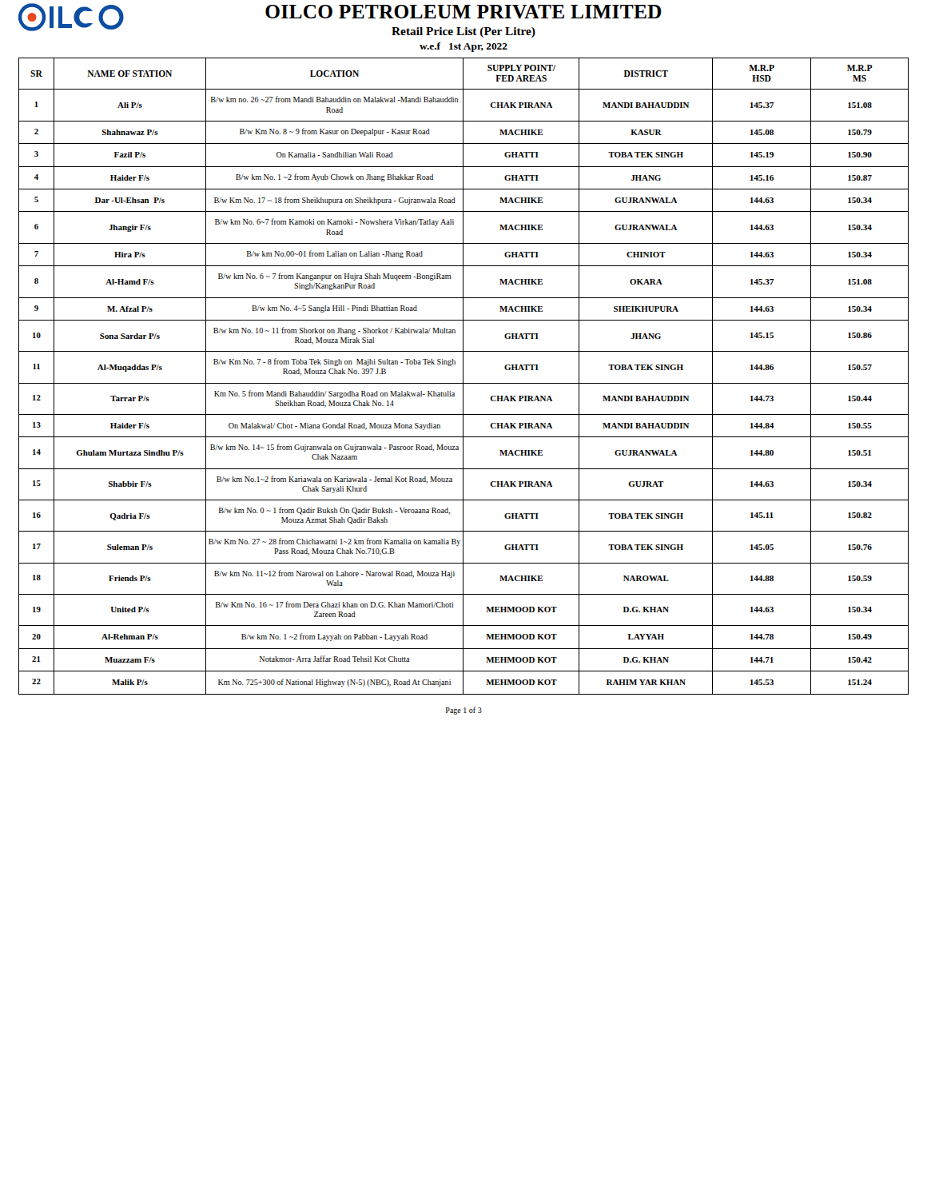OILCO PETROLEUM PRIVATE LIMITED
Retail Price List (Per Litre)
w.e.f 1st Apr, 2022
| SR | NAME OF STATION | LOCATION | SUPPLY POINT/ FED AREAS | DISTRICT | M.R.P HSD | M.R.P MS |
| --- | --- | --- | --- | --- | --- | --- |
| 1 | Ali P/s | B/w km no. 26 ~27 from Mandi Bahauddin on Malakwal -Mandi Bahauddin Road | CHAK PIRANA | MANDI BAHAUDDIN | 145.37 | 151.08 |
| 2 | Shahnawaz P/s | B/w Km No. 8 ~ 9 from Kasur on Deepalpur - Kasur Road | MACHIKE | KASUR | 145.08 | 150.79 |
| 3 | Fazil P/s | On Kamalia - Sandhilian Wali Road | GHATTI | TOBA TEK SINGH | 145.19 | 150.90 |
| 4 | Haider F/s | B/w km No. 1 ~2 from Ayub Chowk on Jhang Bhakkar Road | GHATTI | JHANG | 145.16 | 150.87 |
| 5 | Dar -Ul-Ehsan P/s | B/w Km No. 17 ~ 18 from Sheikhupura on Sheikhpura - Gujranwala Road | MACHIKE | GUJRANWALA | 144.63 | 150.34 |
| 6 | Jhangir F/s | B/w km No. 6~7 from Kamoki on Kamoki - Nowshera Virkan/Tatlay Aali Road | MACHIKE | GUJRANWALA | 144.63 | 150.34 |
| 7 | Hira P/s | B/w km No.00~01 from Lalian on Lalian -Jhang Road | GHATTI | CHINIOT | 144.63 | 150.34 |
| 8 | Al-Hamd F/s | B/w km No. 6 ~ 7 from Kanganpur on Hujra Shah Muqeem -BongiRam Singh/KangkanPur Road | MACHIKE | OKARA | 145.37 | 151.08 |
| 9 | M. Afzal P/s | B/w km No. 4~5 Sangla Hill - Pindi Bhattian Road | MACHIKE | SHEIKHUPURA | 144.63 | 150.34 |
| 10 | Sona Sardar P/s | B/w km No. 10 ~ 11 from Shorkot on Jhang - Shorkot / Kabirwala/ Multan Road, Mouza Mirak Sial | GHATTI | JHANG | 145.15 | 150.86 |
| 11 | Al-Muqaddas P/s | B/w Km No. 7 - 8 from Toba Tek Singh on Majhi Sultan - Toba Tek Singh Road, Mouza Chak No. 397 J.B | GHATTI | TOBA TEK SINGH | 144.86 | 150.57 |
| 12 | Tarrar P/s | Km No. 5 from Mandi Bahauddin/ Sargodha Road on Malakwal- Khatulia Sheikhan Road, Mouza Chak No. 14 | CHAK PIRANA | MANDI BAHAUDDIN | 144.73 | 150.44 |
| 13 | Haider F/s | On Malakwal/ Chot - Miana Gondal Road, Mouza Mona Saydian | CHAK PIRANA | MANDI BAHAUDDIN | 144.84 | 150.55 |
| 14 | Ghulam Murtaza Sindhu P/s | B/w km No. 14~ 15 from Gujranwala on Gujranwala - Pasroor Road, Mouza Chak Nazaam | MACHIKE | GUJRANWALA | 144.80 | 150.51 |
| 15 | Shabbir F/s | B/w km No.1~2 from Kariawala on Kariawala - Jemal Kot Road, Mouza Chak Saryali Khurd | CHAK PIRANA | GUJRAT | 144.63 | 150.34 |
| 16 | Qadria F/s | B/w km No. 0 ~ 1 from Qadir Buksh On Qadir Buksh - Veroaana Road, Mouza Azmat Shah Qadir Baksh | GHATTI | TOBA TEK SINGH | 145.11 | 150.82 |
| 17 | Suleman P/s | B/w Km No. 27 ~ 28 from Chichawatni 1~2 km from Kamalia on kamalia By Pass Road, Mouza Chak No.710,G.B | GHATTI | TOBA TEK SINGH | 145.05 | 150.76 |
| 18 | Friends P/s | B/w km No. 11~12 from Narowal on Lahore - Narowal Road, Mouza Haji Wala | MACHIKE | NAROWAL | 144.88 | 150.59 |
| 19 | United P/s | B/w Km No. 16 ~ 17 from Dera Ghazi khan on D.G. Khan Mamori/Choti Zareen Road | MEHMOOD KOT | D.G. KHAN | 144.63 | 150.34 |
| 20 | Al-Rehman P/s | B/w km No. 1 ~2 from Layyah on Pabban - Layyah Road | MEHMOOD KOT | LAYYAH | 144.78 | 150.49 |
| 21 | Muazzam F/s | Notakmor- Arra Jaffar Road Tehsil Kot Chutta | MEHMOOD KOT | D.G. KHAN | 144.71 | 150.42 |
| 22 | Malik P/s | Km No. 725+300 of National Highway (N-5) (NBC), Road At Chanjani | MEHMOOD KOT | RAHIM YAR KHAN | 145.53 | 151.24 |
Page 1 of 3